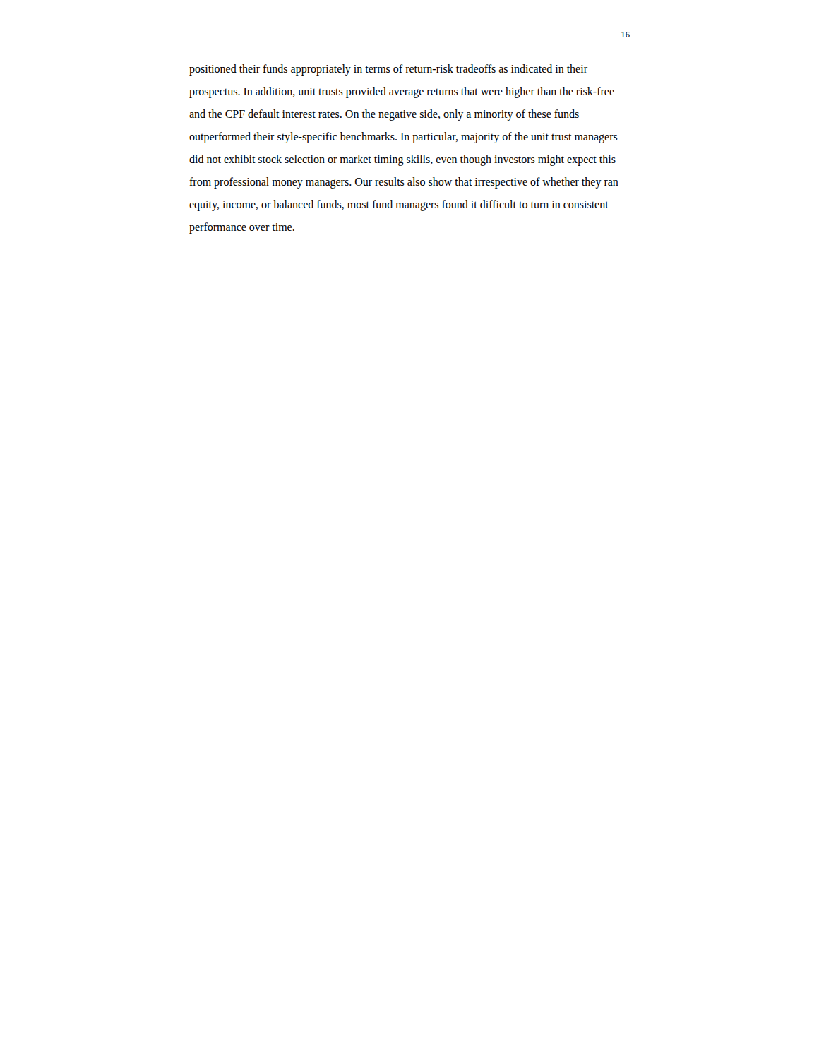16
positioned their funds appropriately in terms of return-risk tradeoffs as indicated in their prospectus. In addition, unit trusts provided average returns that were higher than the risk-free and the CPF default interest rates. On the negative side, only a minority of these funds outperformed their style-specific benchmarks. In particular, majority of the unit trust managers did not exhibit stock selection or market timing skills, even though investors might expect this from professional money managers. Our results also show that irrespective of whether they ran equity, income, or balanced funds, most fund managers found it difficult to turn in consistent performance over time.